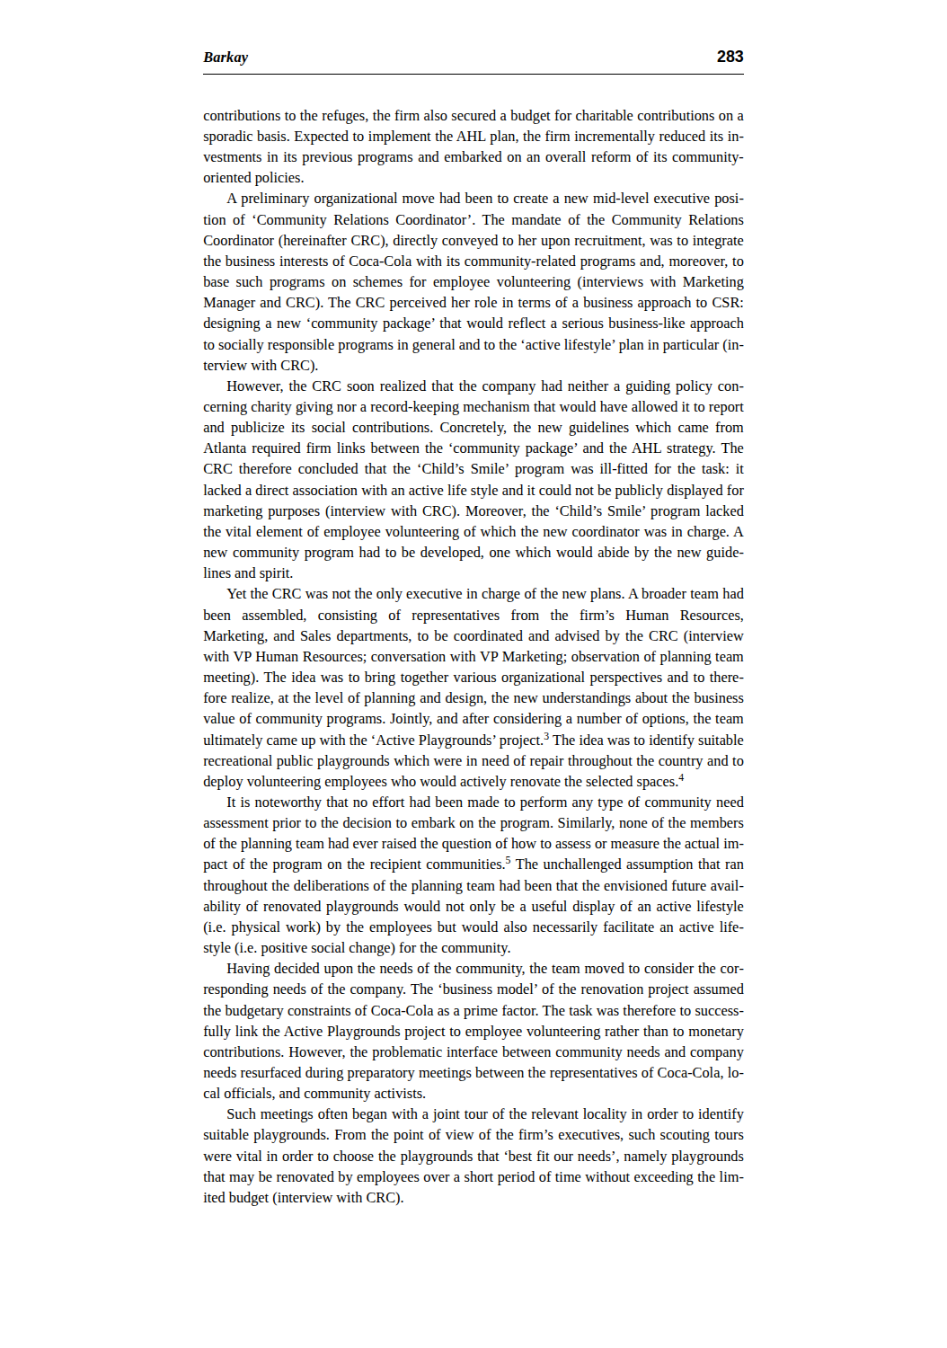Barkay 283
contributions to the refuges, the firm also secured a budget for charitable contributions on a sporadic basis. Expected to implement the AHL plan, the firm incrementally reduced its investments in its previous programs and embarked on an overall reform of its community-oriented policies.
A preliminary organizational move had been to create a new mid-level executive position of ‘Community Relations Coordinator’. The mandate of the Community Relations Coordinator (hereinafter CRC), directly conveyed to her upon recruitment, was to integrate the business interests of Coca-Cola with its community-related programs and, moreover, to base such programs on schemes for employee volunteering (interviews with Marketing Manager and CRC). The CRC perceived her role in terms of a business approach to CSR: designing a new ‘community package’ that would reflect a serious business-like approach to socially responsible programs in general and to the ‘active lifestyle’ plan in particular (interview with CRC).
However, the CRC soon realized that the company had neither a guiding policy concerning charity giving nor a record-keeping mechanism that would have allowed it to report and publicize its social contributions. Concretely, the new guidelines which came from Atlanta required firm links between the ‘community package’ and the AHL strategy. The CRC therefore concluded that the ‘Child’s Smile’ program was ill-fitted for the task: it lacked a direct association with an active life style and it could not be publicly displayed for marketing purposes (interview with CRC). Moreover, the ‘Child’s Smile’ program lacked the vital element of employee volunteering of which the new coordinator was in charge. A new community program had to be developed, one which would abide by the new guidelines and spirit.
Yet the CRC was not the only executive in charge of the new plans. A broader team had been assembled, consisting of representatives from the firm’s Human Resources, Marketing, and Sales departments, to be coordinated and advised by the CRC (interview with VP Human Resources; conversation with VP Marketing; observation of planning team meeting). The idea was to bring together various organizational perspectives and to therefore realize, at the level of planning and design, the new understandings about the business value of community programs. Jointly, and after considering a number of options, the team ultimately came up with the ‘Active Playgrounds’ project.3 The idea was to identify suitable recreational public playgrounds which were in need of repair throughout the country and to deploy volunteering employees who would actively renovate the selected spaces.4
It is noteworthy that no effort had been made to perform any type of community need assessment prior to the decision to embark on the program. Similarly, none of the members of the planning team had ever raised the question of how to assess or measure the actual impact of the program on the recipient communities.5 The unchallenged assumption that ran throughout the deliberations of the planning team had been that the envisioned future availability of renovated playgrounds would not only be a useful display of an active lifestyle (i.e. physical work) by the employees but would also necessarily facilitate an active lifestyle (i.e. positive social change) for the community.
Having decided upon the needs of the community, the team moved to consider the corresponding needs of the company. The ‘business model’ of the renovation project assumed the budgetary constraints of Coca-Cola as a prime factor. The task was therefore to successfully link the Active Playgrounds project to employee volunteering rather than to monetary contributions. However, the problematic interface between community needs and company needs resurfaced during preparatory meetings between the representatives of Coca-Cola, local officials, and community activists.
Such meetings often began with a joint tour of the relevant locality in order to identify suitable playgrounds. From the point of view of the firm’s executives, such scouting tours were vital in order to choose the playgrounds that ‘best fit our needs’, namely playgrounds that may be renovated by employees over a short period of time without exceeding the limited budget (interview with CRC).